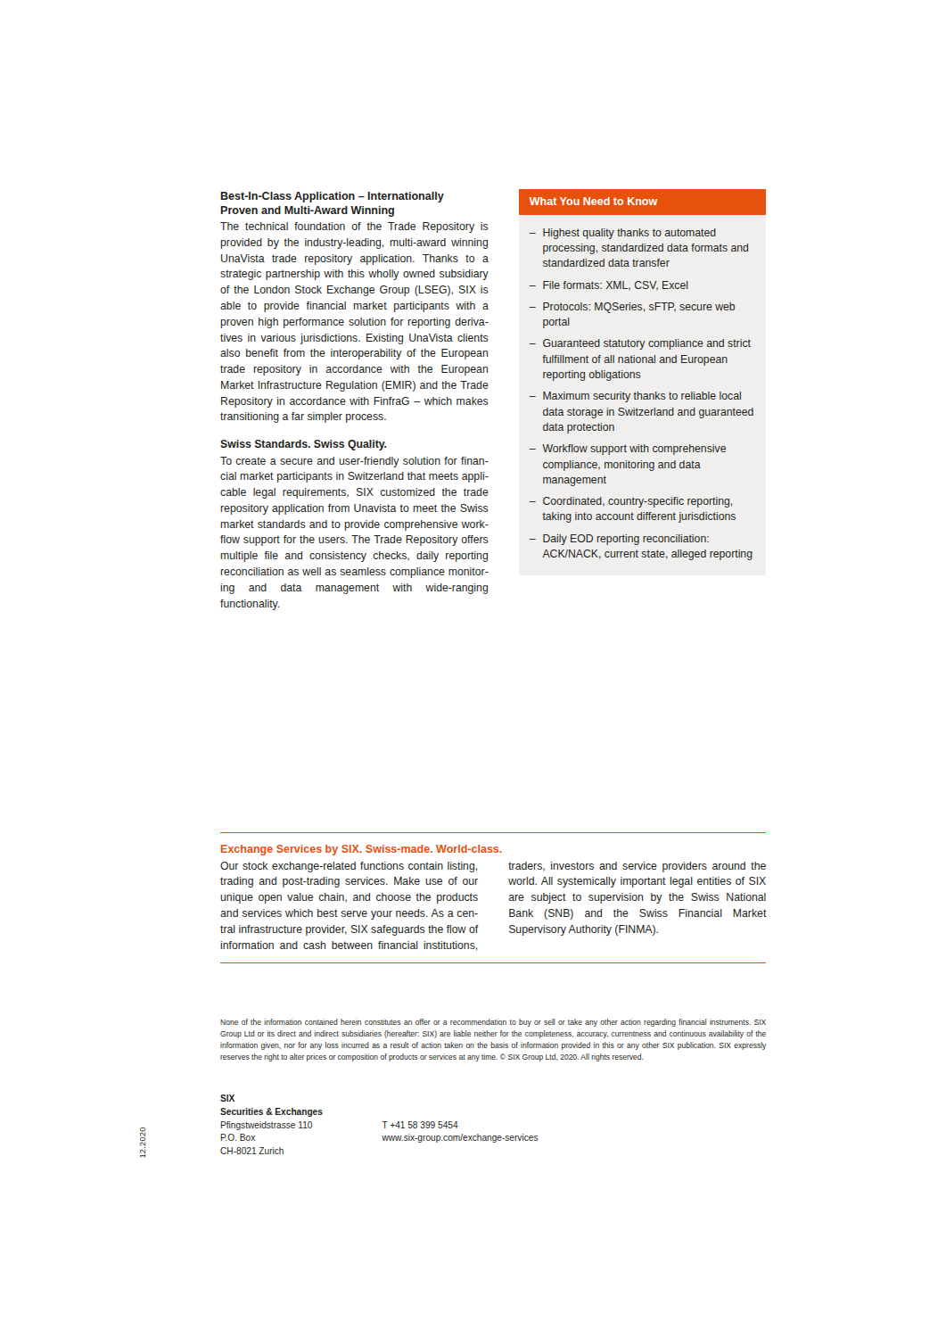12.2020
Best-In-Class Application – Internationally
Proven and Multi-Award Winning
The technical foundation of the Trade Repository is provided by the industry-leading, multi-award winning UnaVista trade repository application. Thanks to a strategic partnership with this wholly owned subsidiary of the London Stock Exchange Group (LSEG), SIX is able to provide financial market participants with a proven high performance solution for reporting derivatives in various jurisdictions. Existing UnaVista clients also benefit from the interoperability of the European trade repository in accordance with the European Market Infrastructure Regulation (EMIR) and the Trade Repository in accordance with FinfraG – which makes transitioning a far simpler process.
Swiss Standards. Swiss Quality.
To create a secure and user-friendly solution for financial market participants in Switzerland that meets applicable legal requirements, SIX customized the trade repository application from Unavista to meet the Swiss market standards and to provide comprehensive workflow support for the users. The Trade Repository offers multiple file and consistency checks, daily reporting reconciliation as well as seamless compliance monitoring and data management with wide-ranging functionality.
What You Need to Know
Highest quality thanks to automated processing, standardized data formats and standardized data transfer
File formats: XML, CSV, Excel
Protocols: MQSeries, sFTP, secure web portal
Guaranteed statutory compliance and strict fulfillment of all national and European reporting obligations
Maximum security thanks to reliable local data storage in Switzerland and guaranteed data protection
Workflow support with comprehensive compliance, monitoring and data management
Coordinated, country-specific reporting, taking into account different jurisdictions
Daily EOD reporting reconciliation: ACK/NACK, current state, alleged reporting
Exchange Services by SIX. Swiss-made. World-class.
Our stock exchange-related functions contain listing, trading and post-trading services. Make use of our unique open value chain, and choose the products and services which best serve your needs. As a central infrastructure provider, SIX safeguards the flow of information and cash between financial institutions, traders, investors and service providers around the world. All systemically important legal entities of SIX are subject to supervision by the Swiss National Bank (SNB) and the Swiss Financial Market Supervisory Authority (FINMA).
None of the information contained herein constitutes an offer or a recommendation to buy or sell or take any other action regarding financial instruments. SIX Group Ltd or its direct and indirect subsidiaries (hereafter: SIX) are liable neither for the completeness, accuracy, currentness and continuous availability of the information given, nor for any loss incurred as a result of action taken on the basis of information provided in this or any other SIX publication. SIX expressly reserves the right to alter prices or composition of products or services at any time. © SIX Group Ltd, 2020. All rights reserved.
SIX
Securities & Exchanges
Pfingstweidstrasse 110
P.O. Box
CH-8021 Zurich
T +41 58 399 5454
www.six-group.com/exchange-services